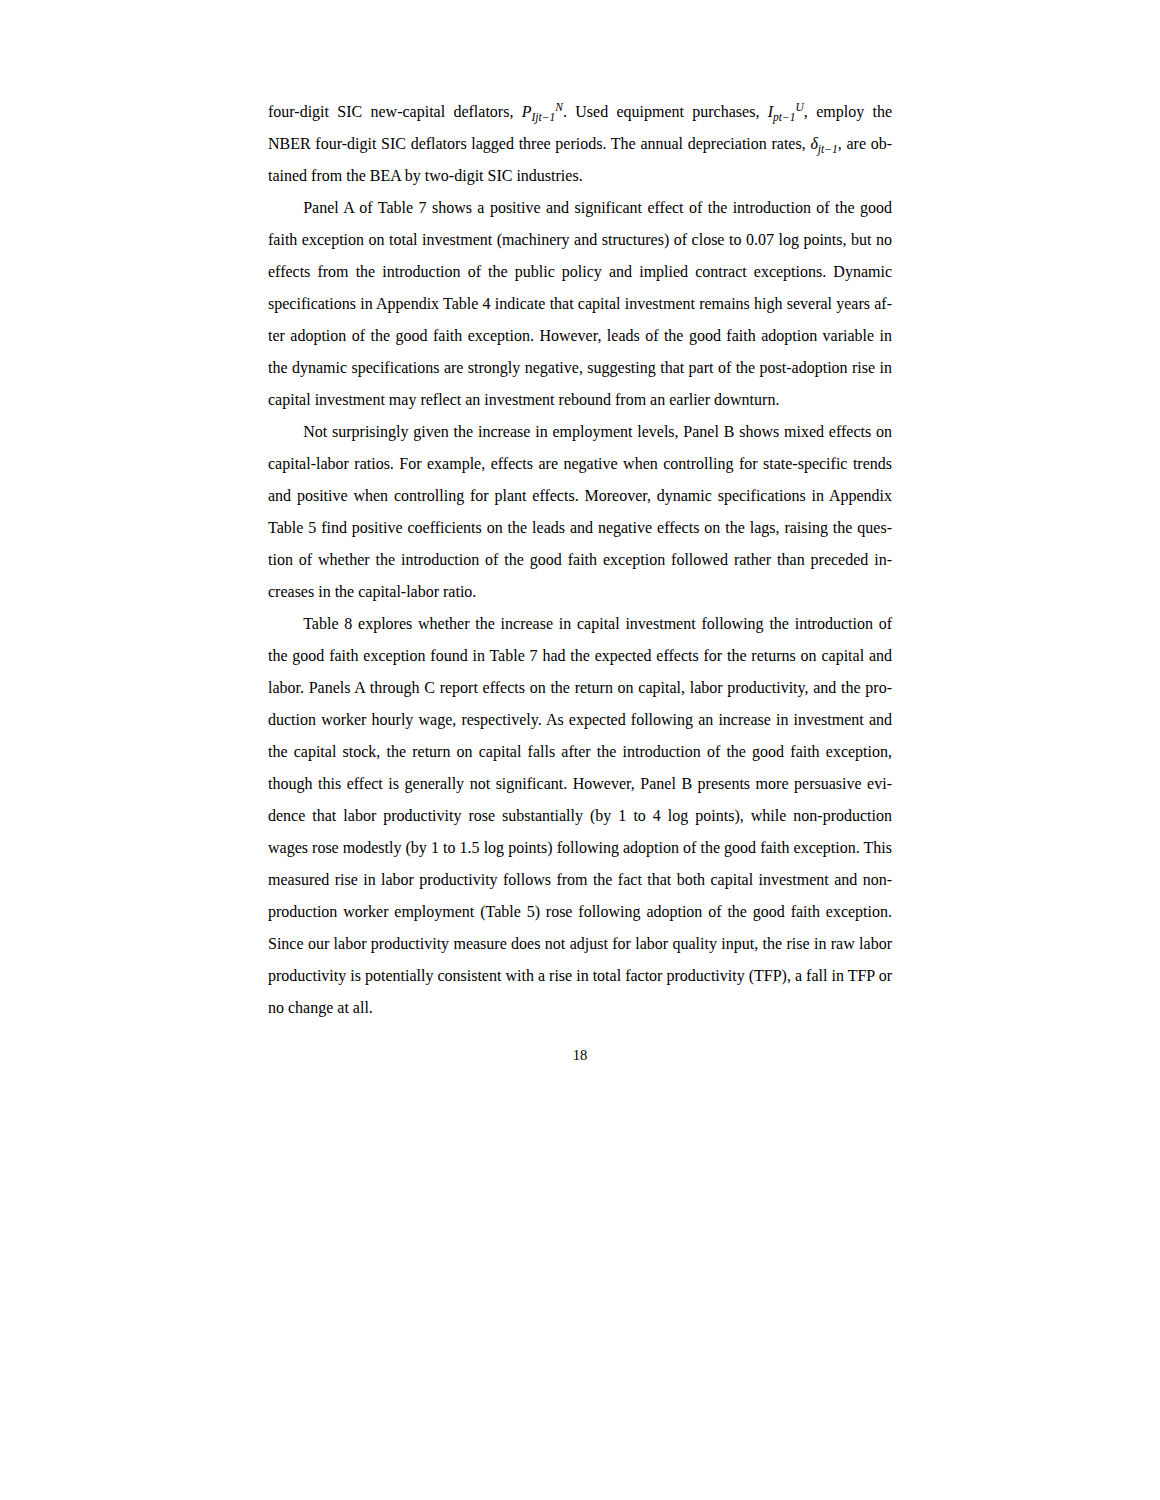four-digit SIC new-capital deflators, PIjt−1N. Used equipment purchases, Ipt−1U, employ the NBER four-digit SIC deflators lagged three periods. The annual depreciation rates, δjt−1, are obtained from the BEA by two-digit SIC industries.
Panel A of Table 7 shows a positive and significant effect of the introduction of the good faith exception on total investment (machinery and structures) of close to 0.07 log points, but no effects from the introduction of the public policy and implied contract exceptions. Dynamic specifications in Appendix Table 4 indicate that capital investment remains high several years after adoption of the good faith exception. However, leads of the good faith adoption variable in the dynamic specifications are strongly negative, suggesting that part of the post-adoption rise in capital investment may reflect an investment rebound from an earlier downturn.
Not surprisingly given the increase in employment levels, Panel B shows mixed effects on capital-labor ratios. For example, effects are negative when controlling for state-specific trends and positive when controlling for plant effects. Moreover, dynamic specifications in Appendix Table 5 find positive coefficients on the leads and negative effects on the lags, raising the question of whether the introduction of the good faith exception followed rather than preceded increases in the capital-labor ratio.
Table 8 explores whether the increase in capital investment following the introduction of the good faith exception found in Table 7 had the expected effects for the returns on capital and labor. Panels A through C report effects on the return on capital, labor productivity, and the production worker hourly wage, respectively. As expected following an increase in investment and the capital stock, the return on capital falls after the introduction of the good faith exception, though this effect is generally not significant. However, Panel B presents more persuasive evidence that labor productivity rose substantially (by 1 to 4 log points), while non-production wages rose modestly (by 1 to 1.5 log points) following adoption of the good faith exception. This measured rise in labor productivity follows from the fact that both capital investment and non-production worker employment (Table 5) rose following adoption of the good faith exception. Since our labor productivity measure does not adjust for labor quality input, the rise in raw labor productivity is potentially consistent with a rise in total factor productivity (TFP), a fall in TFP or no change at all.
18